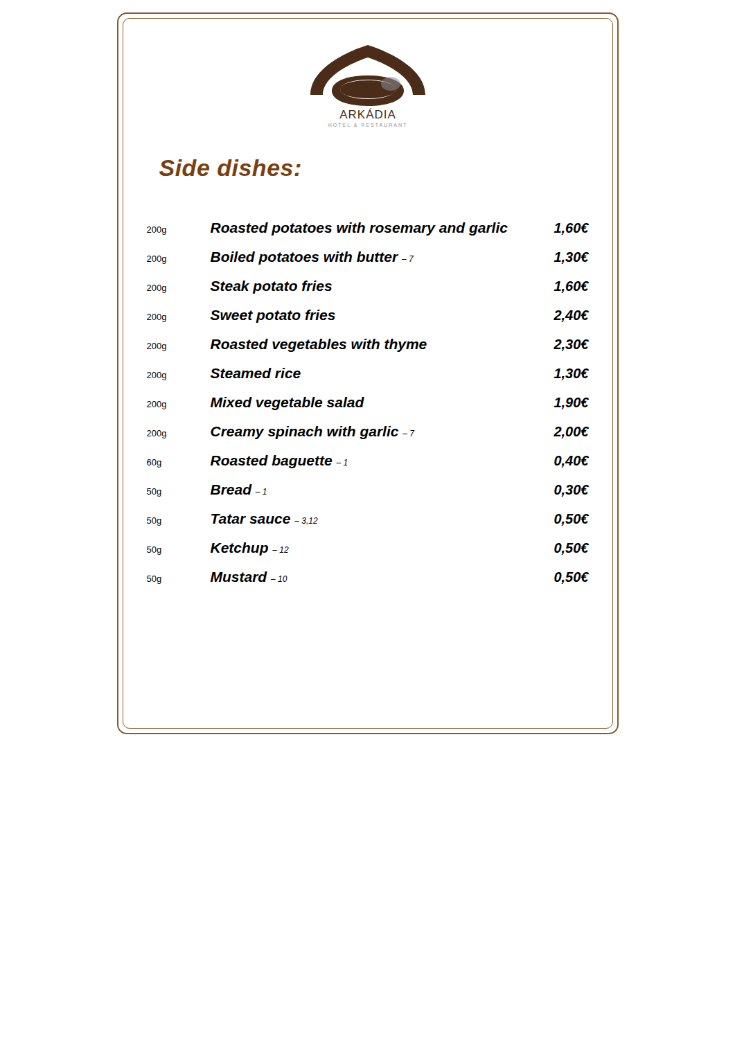ARKÁDIA HOTEL & RESTAURANT
Side dishes:
| 200g | Roasted potatoes with rosemary and garlic | 1,60€ |
| 200g | Boiled potatoes with butter – 7 | 1,30€ |
| 200g | Steak potato fries | 1,60€ |
| 200g | Sweet potato fries | 2,40€ |
| 200g | Roasted vegetables with thyme | 2,30€ |
| 200g | Steamed rice | 1,30€ |
| 200g | Mixed vegetable salad | 1,90€ |
| 200g | Creamy spinach with garlic – 7 | 2,00€ |
| 60g | Roasted baguette – 1 | 0,40€ |
| 50g | Bread – 1 | 0,30€ |
| 50g | Tatar sauce – 3,12 | 0,50€ |
| 50g | Ketchup – 12 | 0,50€ |
| 50g | Mustard – 10 | 0,50€ |